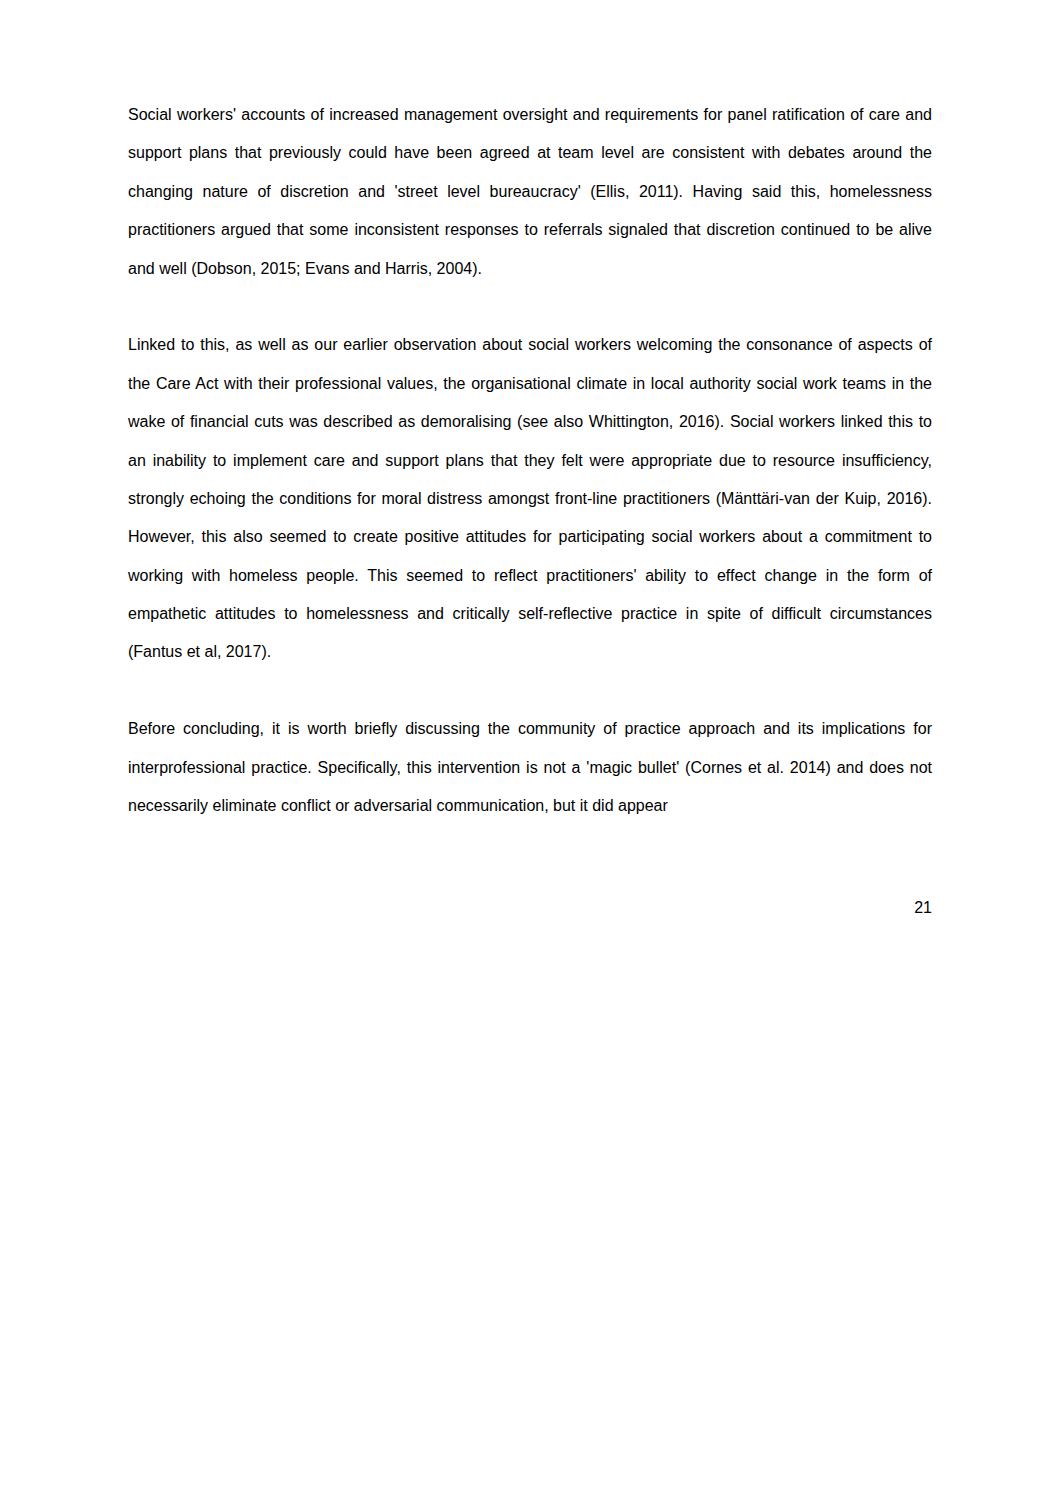Social workers' accounts of increased management oversight and requirements for panel ratification of care and support plans that previously could have been agreed at team level are consistent with debates around the changing nature of discretion and 'street level bureaucracy' (Ellis, 2011). Having said this, homelessness practitioners argued that some inconsistent responses to referrals signaled that discretion continued to be alive and well (Dobson, 2015; Evans and Harris, 2004).
Linked to this, as well as our earlier observation about social workers welcoming the consonance of aspects of the Care Act with their professional values, the organisational climate in local authority social work teams in the wake of financial cuts was described as demoralising (see also Whittington, 2016). Social workers linked this to an inability to implement care and support plans that they felt were appropriate due to resource insufficiency, strongly echoing the conditions for moral distress amongst front-line practitioners (Mänttäri-van der Kuip, 2016). However, this also seemed to create positive attitudes for participating social workers about a commitment to working with homeless people. This seemed to reflect practitioners' ability to effect change in the form of empathetic attitudes to homelessness and critically self-reflective practice in spite of difficult circumstances (Fantus et al, 2017).
Before concluding, it is worth briefly discussing the community of practice approach and its implications for interprofessional practice. Specifically, this intervention is not a 'magic bullet' (Cornes et al. 2014) and does not necessarily eliminate conflict or adversarial communication, but it did appear
21